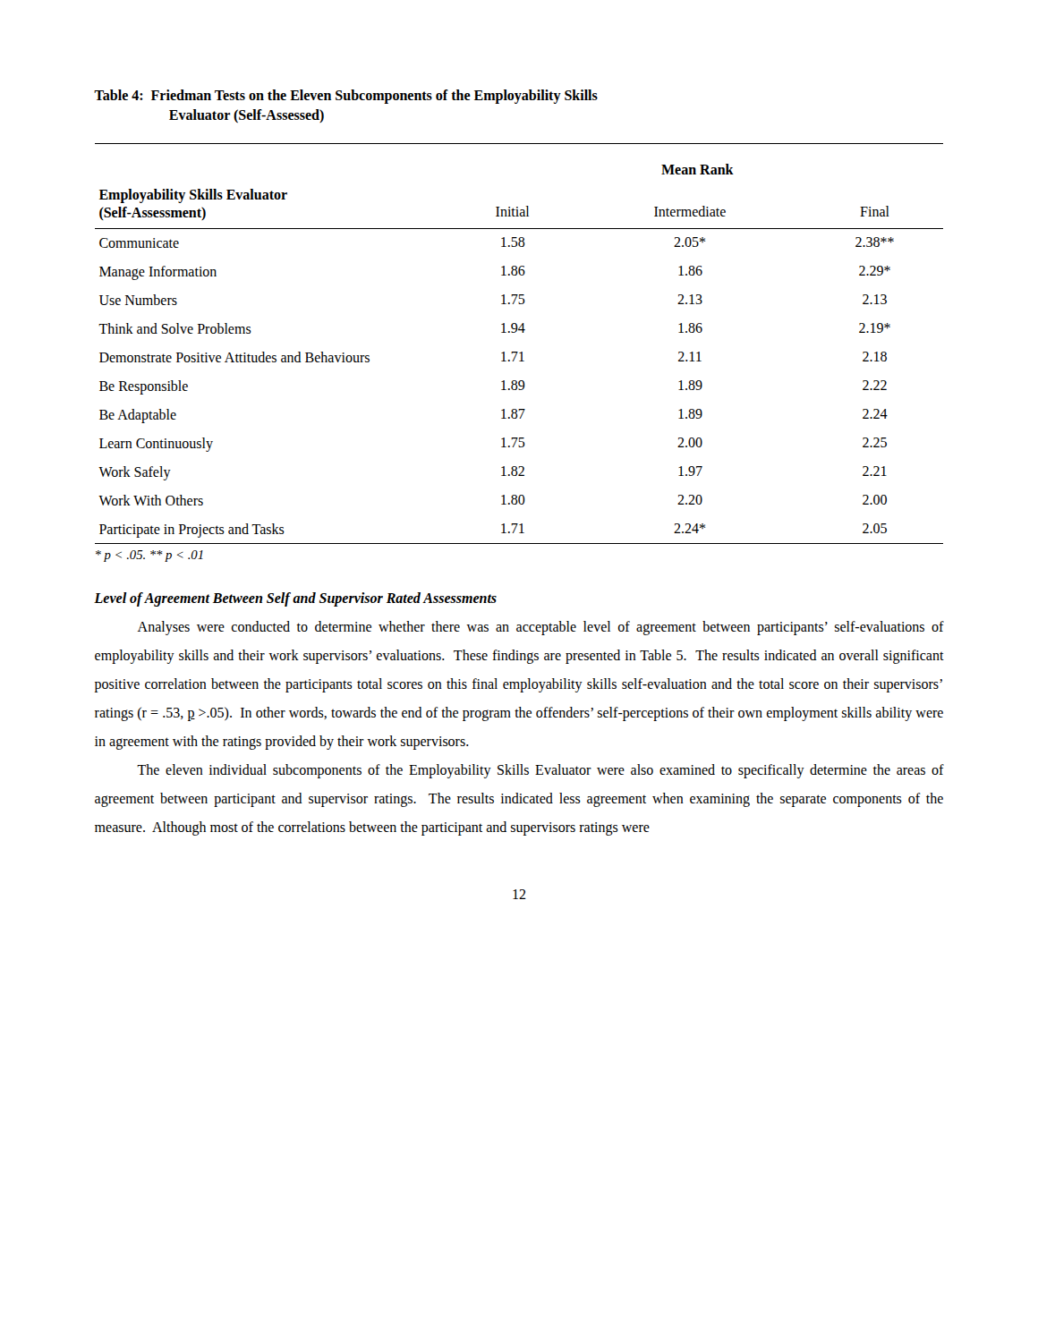Table 4: Friedman Tests on the Eleven Subcomponents of the Employability Skills Evaluator (Self-Assessed)
| | Mean Rank |
| --- | --- |
| Employability Skills Evaluator (Self-Assessment) | Initial | Intermediate | Final |
| Communicate | 1.58 | 2.05* | 2.38** |
| Manage Information | 1.86 | 1.86 | 2.29* |
| Use Numbers | 1.75 | 2.13 | 2.13 |
| Think and Solve Problems | 1.94 | 1.86 | 2.19* |
| Demonstrate Positive Attitudes and Behaviours | 1.71 | 2.11 | 2.18 |
| Be Responsible | 1.89 | 1.89 | 2.22 |
| Be Adaptable | 1.87 | 1.89 | 2.24 |
| Learn Continuously | 1.75 | 2.00 | 2.25 |
| Work Safely | 1.82 | 1.97 | 2.21 |
| Work With Others | 1.80 | 2.20 | 2.00 |
| Participate in Projects and Tasks | 1.71 | 2.24* | 2.05 |
* p < .05. ** p < .01
Level of Agreement Between Self and Supervisor Rated Assessments
Analyses were conducted to determine whether there was an acceptable level of agreement between participants’ self-evaluations of employability skills and their work supervisors’ evaluations. These findings are presented in Table 5. The results indicated an overall significant positive correlation between the participants total scores on this final employability skills self-evaluation and the total score on their supervisors’ ratings (r = .53, p >.05). In other words, towards the end of the program the offenders’ self-perceptions of their own employment skills ability were in agreement with the ratings provided by their work supervisors.
The eleven individual subcomponents of the Employability Skills Evaluator were also examined to specifically determine the areas of agreement between participant and supervisor ratings. The results indicated less agreement when examining the separate components of the measure. Although most of the correlations between the participant and supervisors ratings were
12